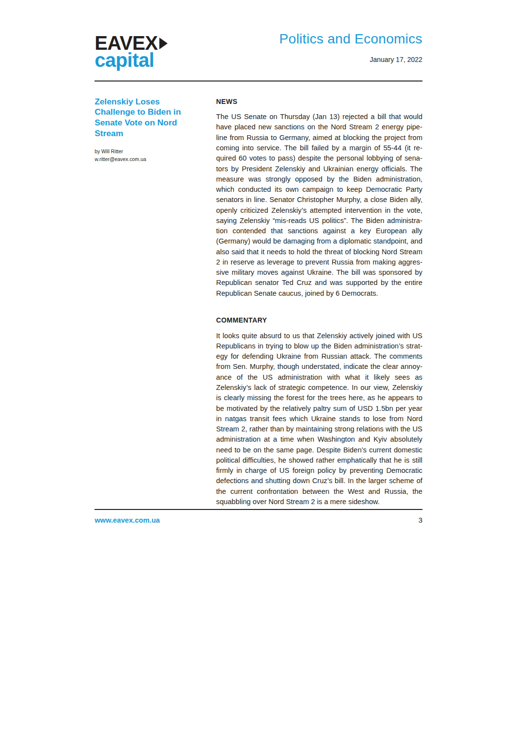EAVEX
capital
Politics and Economics
January 17, 2022
Zelenskiy Loses Challenge to Biden in Senate Vote on Nord Stream
by Will Ritter
w.ritter@eavex.com.ua
NEWS
The US Senate on Thursday (Jan 13) rejected a bill that would have placed new sanctions on the Nord Stream 2 energy pipeline from Russia to Germany, aimed at blocking the project from coming into service. The bill failed by a margin of 55-44 (it required 60 votes to pass) despite the personal lobbying of senators by President Zelenskiy and Ukrainian energy officials. The measure was strongly opposed by the Biden administration, which conducted its own campaign to keep Democratic Party senators in line. Senator Christopher Murphy, a close Biden ally, openly criticized Zelenskiy’s attempted intervention in the vote, saying Zelenskiy “mis-reads US politics”. The Biden administration contended that sanctions against a key European ally (Germany) would be damaging from a diplomatic standpoint, and also said that it needs to hold the threat of blocking Nord Stream 2 in reserve as leverage to prevent Russia from making aggressive military moves against Ukraine. The bill was sponsored by Republican senator Ted Cruz and was supported by the entire Republican Senate caucus, joined by 6 Democrats.
COMMENTARY
It looks quite absurd to us that Zelenskiy actively joined with US Republicans in trying to blow up the Biden administration’s strategy for defending Ukraine from Russian attack. The comments from Sen. Murphy, though understated, indicate the clear annoyance of the US administration with what it likely sees as Zelenskiy’s lack of strategic competence. In our view, Zelenskiy is clearly missing the forest for the trees here, as he appears to be motivated by the relatively paltry sum of USD 1.5bn per year in natgas transit fees which Ukraine stands to lose from Nord Stream 2, rather than by maintaining strong relations with the US administration at a time when Washington and Kyiv absolutely need to be on the same page. Despite Biden’s current domestic political difficulties, he showed rather emphatically that he is still firmly in charge of US foreign policy by preventing Democratic defections and shutting down Cruz’s bill. In the larger scheme of the current confrontation between the West and Russia, the squabbling over Nord Stream 2 is a mere sideshow.
www.eavex.com.ua
3